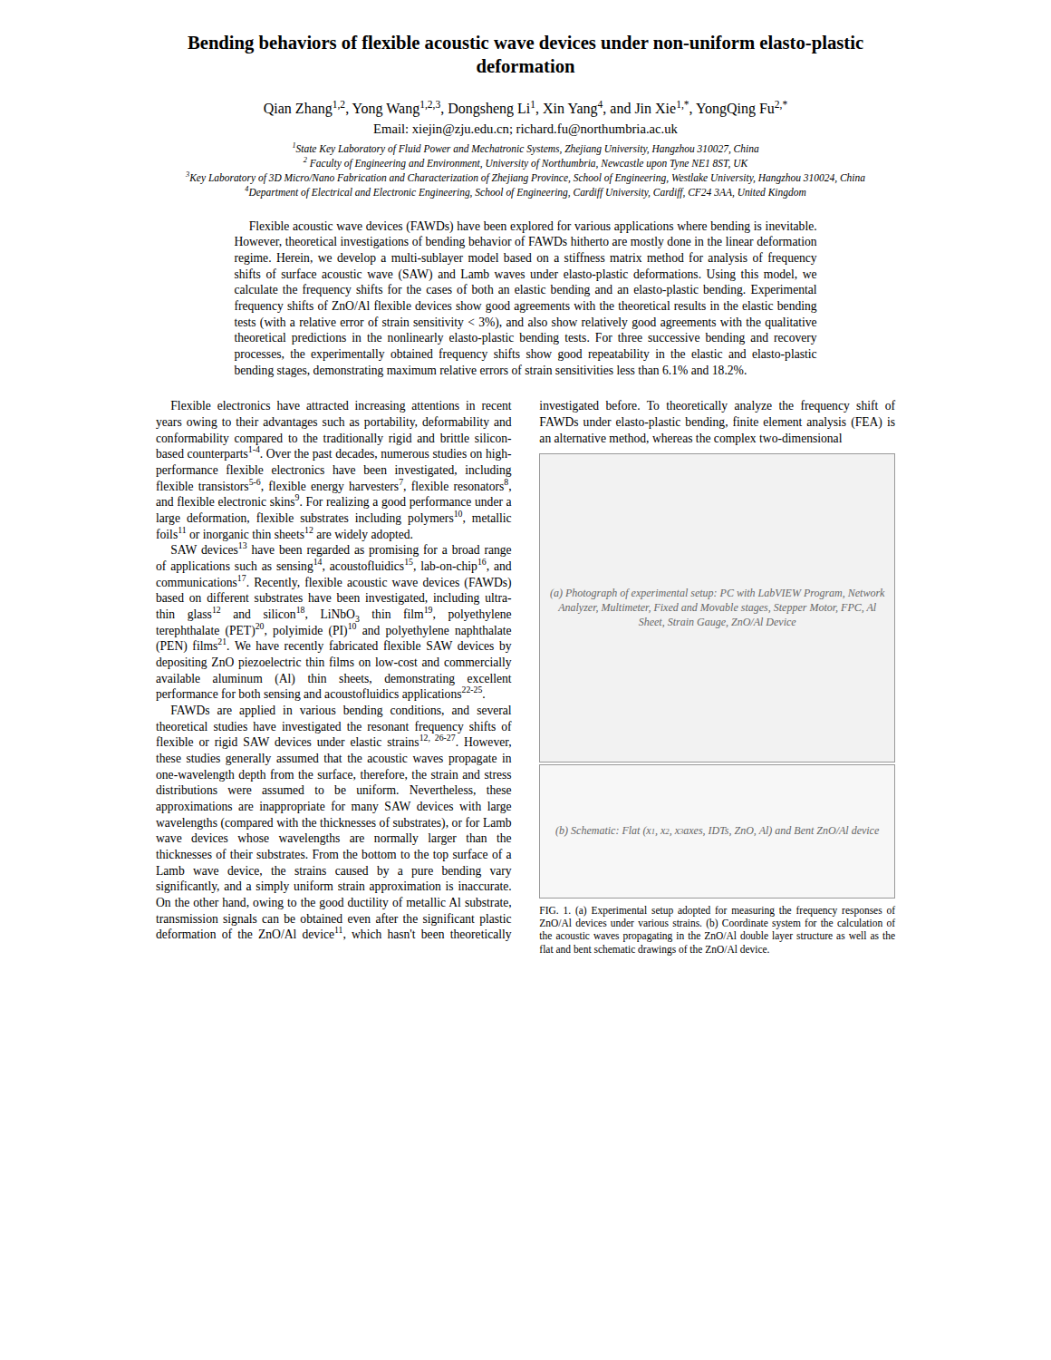Bending behaviors of flexible acoustic wave devices under non-uniform elasto-plastic deformation
Qian Zhang1,2, Yong Wang1,2,3, Dongsheng Li1, Xin Yang4, and Jin Xie1,*, YongQing Fu2,*
Email: xiejin@zju.edu.cn; richard.fu@northumbria.ac.uk
1State Key Laboratory of Fluid Power and Mechatronic Systems, Zhejiang University, Hangzhou 310027, China
2 Faculty of Engineering and Environment, University of Northumbria, Newcastle upon Tyne NE1 8ST, UK
3Key Laboratory of 3D Micro/Nano Fabrication and Characterization of Zhejiang Province, School of Engineering, Westlake University, Hangzhou 310024, China
4Department of Electrical and Electronic Engineering, School of Engineering, Cardiff University, Cardiff, CF24 3AA, United Kingdom
Flexible acoustic wave devices (FAWDs) have been explored for various applications where bending is inevitable. However, theoretical investigations of bending behavior of FAWDs hitherto are mostly done in the linear deformation regime. Herein, we develop a multi-sublayer model based on a stiffness matrix method for analysis of frequency shifts of surface acoustic wave (SAW) and Lamb waves under elasto-plastic deformations. Using this model, we calculate the frequency shifts for the cases of both an elastic bending and an elasto-plastic bending. Experimental frequency shifts of ZnO/Al flexible devices show good agreements with the theoretical results in the elastic bending tests (with a relative error of strain sensitivity < 3%), and also show relatively good agreements with the qualitative theoretical predictions in the nonlinearly elasto-plastic bending tests. For three successive bending and recovery processes, the experimentally obtained frequency shifts show good repeatability in the elastic and elasto-plastic bending stages, demonstrating maximum relative errors of strain sensitivities less than 6.1% and 18.2%.
Flexible electronics have attracted increasing attentions in recent years owing to their advantages such as portability, deformability and conformability compared to the traditionally rigid and brittle silicon-based counterparts1-4. Over the past decades, numerous studies on high-performance flexible electronics have been investigated, including flexible transistors5-6, flexible energy harvesters7, flexible resonators8, and flexible electronic skins9. For realizing a good performance under a large deformation, flexible substrates including polymers10, metallic foils11 or inorganic thin sheets12 are widely adopted.
SAW devices13 have been regarded as promising for a broad range of applications such as sensing14, acoustofluidics15, lab-on-chip16, and communications17. Recently, flexible acoustic wave devices (FAWDs) based on different substrates have been investigated, including ultra-thin glass12 and silicon18, LiNbO3 thin film19, polyethylene terephthalate (PET)20, polyimide (PI)10 and polyethylene naphthalate (PEN) films21. We have recently fabricated flexible SAW devices by depositing ZnO piezoelectric thin films on low-cost and commercially available aluminum (Al) thin sheets, demonstrating excellent performance for both sensing and acoustofluidics applications22-25.
FAWDs are applied in various bending conditions, and several theoretical studies have investigated the resonant frequency shifts of flexible or rigid SAW devices under elastic strains12, 26-27. However, these studies generally assumed that the acoustic waves propagate in one-wavelength depth from the surface, therefore, the strain and stress distributions were assumed to be uniform. Nevertheless, these approximations are inappropriate for many SAW devices with large wavelengths (compared with the thicknesses of substrates), or for Lamb wave devices whose wavelengths are normally larger than the thicknesses of their substrates. From the bottom to the top surface of a Lamb wave device, the strains caused by a pure bending vary significantly, and a simply uniform strain approximation is inaccurate. On the other hand, owing to the good ductility of metallic Al substrate, transmission signals can be obtained even after the significant plastic deformation of the ZnO/Al device11, which hasn't been theoretically investigated before. To theoretically analyze the frequency shift of FAWDs under elasto-plastic bending, finite element analysis (FEA) is an alternative method, whereas the complex two-dimensional
(a) Photograph of experimental setup: PC with LabVIEW Program, Network Analyzer, Multimeter, Fixed and Movable stages, Stepper Motor, FPC, Al Sheet, Strain Gauge, ZnO/Al Device
(b) Schematic: Flat (x1, x2, x3 axes, IDTs, ZnO, Al) and Bent ZnO/Al device
FIG. 1. (a) Experimental setup adopted for measuring the frequency responses of ZnO/Al devices under various strains. (b) Coordinate system for the calculation of the acoustic waves propagating in the ZnO/Al double layer structure as well as the flat and bent schematic drawings of the ZnO/Al device.